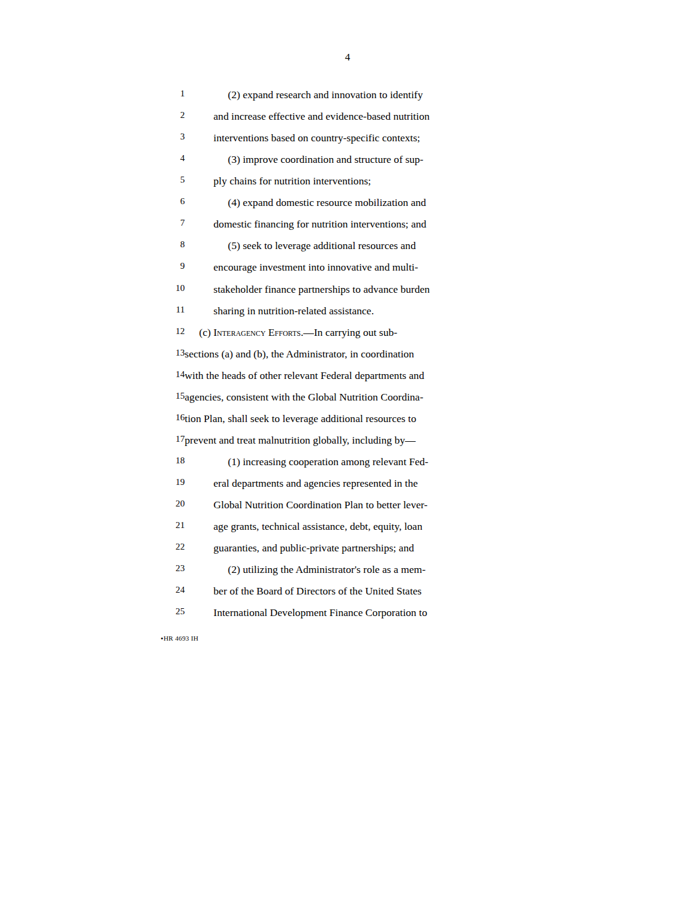4
| 1 | (2) expand research and innovation to identify |
| 2 | and increase effective and evidence-based nutrition |
| 3 | interventions based on country-specific contexts; |
| 4 | (3) improve coordination and structure of sup- |
| 5 | ply chains for nutrition interventions; |
| 6 | (4) expand domestic resource mobilization and |
| 7 | domestic financing for nutrition interventions; and |
| 8 | (5) seek to leverage additional resources and |
| 9 | encourage investment into innovative and multi- |
| 10 | stakeholder finance partnerships to advance burden |
| 11 | sharing in nutrition-related assistance. |
| 12 | (c) Interagency Efforts. —In carrying out sub- |
| 13 | sections (a) and (b), the Administrator, in coordination |
| 14 | with the heads of other relevant Federal departments and |
| 15 | agencies, consistent with the Global Nutrition Coordina- |
| 16 | tion Plan, shall seek to leverage additional resources to |
| 17 | prevent and treat malnutrition globally, including by— |
| 18 | (1) increasing cooperation among relevant Fed- |
| 19 | eral departments and agencies represented in the |
| 20 | Global Nutrition Coordination Plan to better lever- |
| 21 | age grants, technical assistance, debt, equity, loan |
| 22 | guaranties, and public-private partnerships; and |
| 23 | (2) utilizing the Administrator's role as a mem- |
| 24 | ber of the Board of Directors of the United States |
| 25 | International Development Finance Corporation to |
•HR 4693 IH